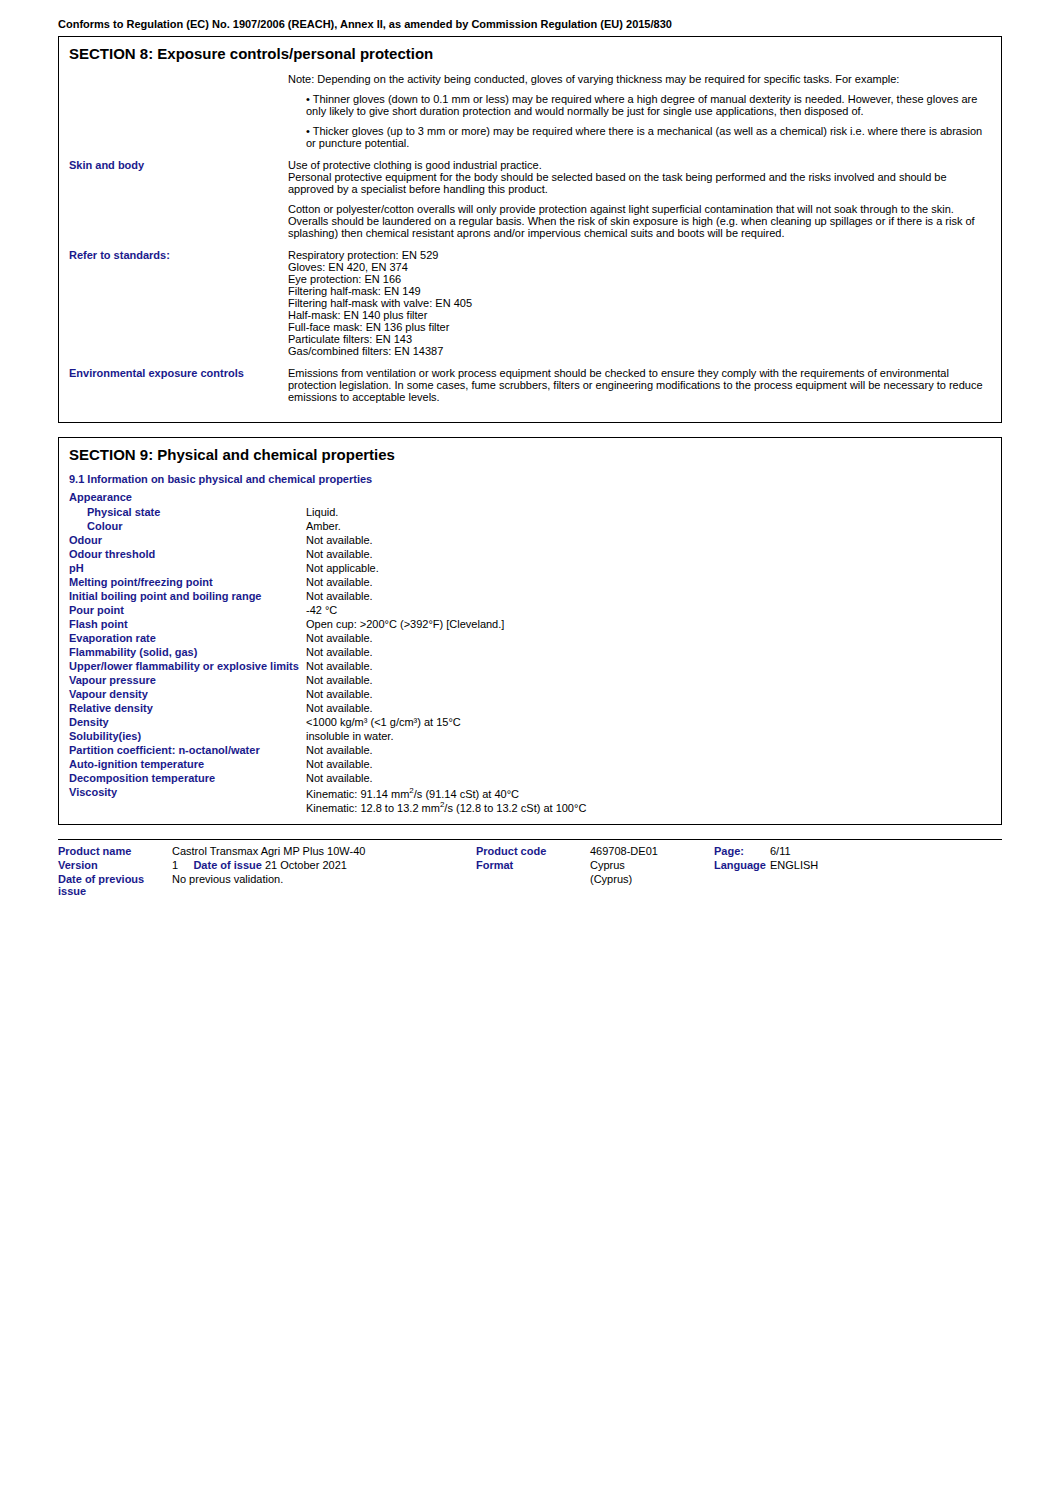Conforms to Regulation (EC) No. 1907/2006 (REACH), Annex II, as amended by Commission Regulation (EU) 2015/830
SECTION 8: Exposure controls/personal protection
| | Note: Depending on the activity being conducted, gloves of varying thickness may be required for specific tasks. For example: • Thinner gloves (down to 0.1 mm or less) may be required where a high degree of manual dexterity is needed. However, these gloves are only likely to give short duration protection and would normally be just for single use applications, then disposed of. • Thicker gloves (up to 3 mm or more) may be required where there is a mechanical (as well as a chemical) risk i.e. where there is abrasion or puncture potential. |
| Skin and body | Use of protective clothing is good industrial practice. Personal protective equipment for the body should be selected based on the task being performed and the risks involved and should be approved by a specialist before handling this product. Cotton or polyester/cotton overalls will only provide protection against light superficial contamination that will not soak through to the skin. Overalls should be laundered on a regular basis. When the risk of skin exposure is high (e.g. when cleaning up spillages or if there is a risk of splashing) then chemical resistant aprons and/or impervious chemical suits and boots will be required. |
| Refer to standards: | Respiratory protection: EN 529 Gloves: EN 420, EN 374 Eye protection: EN 166 Filtering half-mask: EN 149 Filtering half-mask with valve: EN 405 Half-mask: EN 140 plus filter Full-face mask: EN 136 plus filter Particulate filters: EN 143 Gas/combined filters: EN 14387 |
| Environmental exposure controls | Emissions from ventilation or work process equipment should be checked to ensure they comply with the requirements of environmental protection legislation. In some cases, fume scrubbers, filters or engineering modifications to the process equipment will be necessary to reduce emissions to acceptable levels. |
SECTION 9: Physical and chemical properties
9.1 Information on basic physical and chemical properties
Appearance
| Physical state | Liquid. |
| Colour | Amber. |
| Odour | Not available. |
| Odour threshold | Not available. |
| pH | Not applicable. |
| Melting point/freezing point | Not available. |
| Initial boiling point and boiling range | Not available. |
| Pour point | -42 °C |
| Flash point | Open cup: >200°C (>392°F) [Cleveland.] |
| Evaporation rate | Not available. |
| Flammability (solid, gas) | Not available. |
| Upper/lower flammability or explosive limits | Not available. |
| Vapour pressure | Not available. |
| Vapour density | Not available. |
| Relative density | Not available. |
| Density | <1000 kg/m³ (<1 g/cm³) at 15°C |
| Solubility(ies) | insoluble in water. |
| Partition coefficient: n-octanol/water | Not available. |
| Auto-ignition temperature | Not available. |
| Decomposition temperature | Not available. |
| Viscosity | Kinematic: 91.14 mm 2 /s (91.14 cSt) at 40°C Kinematic: 12.8 to 13.2 mm 2 /s (12.8 to 13.2 cSt) at 100°C |
| Product name | Castrol Transmax Agri MP Plus 10W-40 | Product code | 469708-DE01 | Page: | 6/11 |
| Version | 1 Date of issue 21 October 2021 | Format | Cyprus | Language | ENGLISH |
| Date of previous issue | No previous validation. | | (Cyprus) | | |